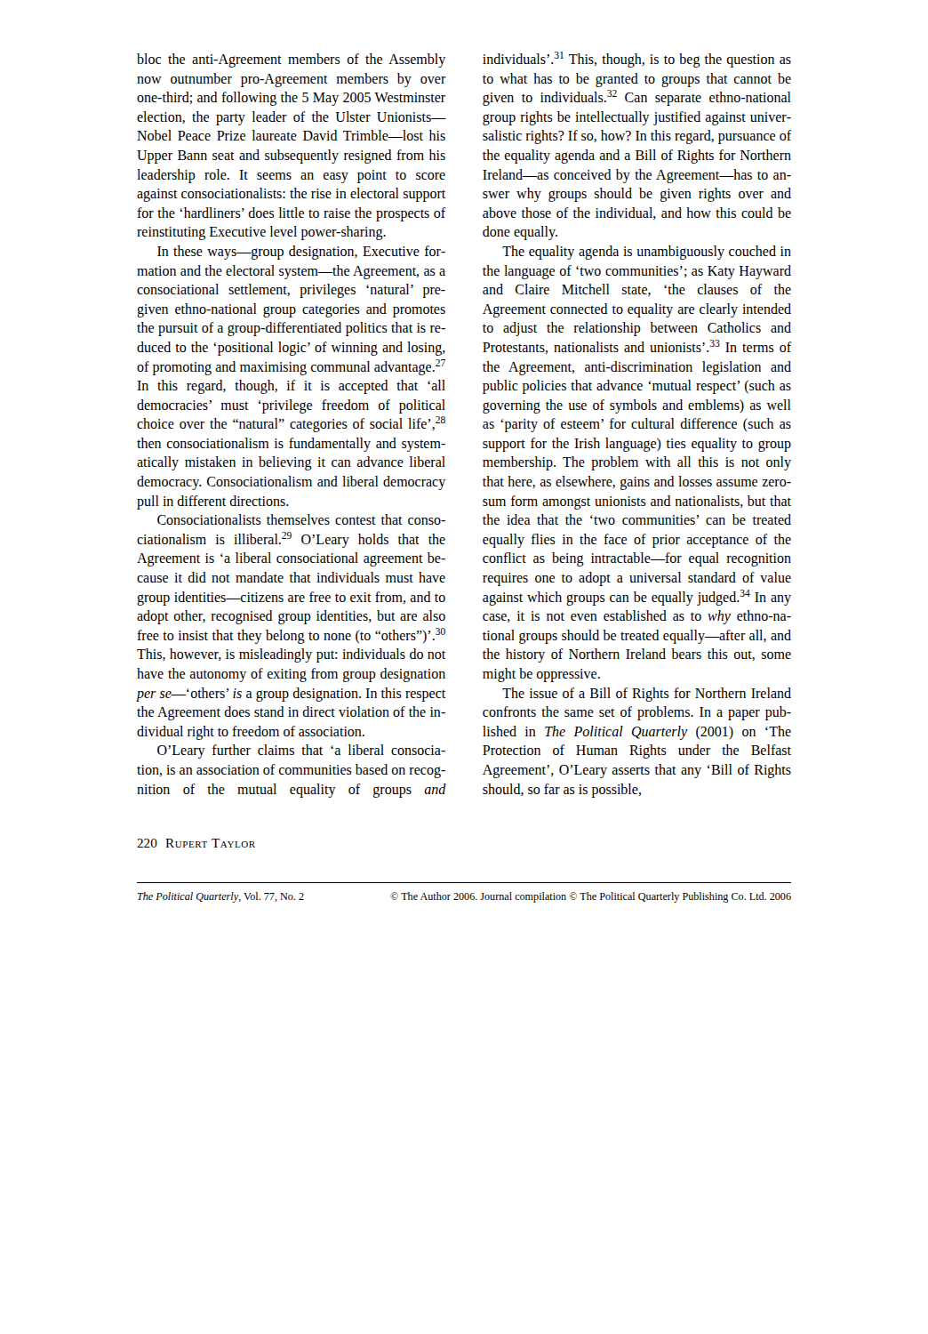bloc the anti-Agreement members of the Assembly now outnumber pro-Agreement members by over one-third; and following the 5 May 2005 Westminster election, the party leader of the Ulster Unionists—Nobel Peace Prize laureate David Trimble—lost his Upper Bann seat and subsequently resigned from his leadership role. It seems an easy point to score against consociationalists: the rise in electoral support for the ‘hardliners’ does little to raise the prospects of reinstituting Executive level power-sharing.
In these ways—group designation, Executive formation and the electoral system—the Agreement, as a consociational settlement, privileges ‘natural’ pre-given ethno-national group categories and promotes the pursuit of a group-differentiated politics that is reduced to the ‘positional logic’ of winning and losing, of promoting and maximising communal advantage.27 In this regard, though, if it is accepted that ‘all democracies’ must ‘privilege freedom of political choice over the “natural” categories of social life’,28 then consociationalism is fundamentally and systematically mistaken in believing it can advance liberal democracy. Consociationalism and liberal democracy pull in different directions.
Consociationalists themselves contest that consociationalism is illiberal.29 O’Leary holds that the Agreement is ‘a liberal consociational agreement because it did not mandate that individuals must have group identities—citizens are free to exit from, and to adopt other, recognised group identities, but are also free to insist that they belong to none (to “others”)’.30 This, however, is misleadingly put: individuals do not have the autonomy of exiting from group designation per se—‘others’ is a group designation. In this respect the Agreement does stand in direct violation of the individual right to freedom of association.
O’Leary further claims that ‘a liberal consociation, is an association of communities based on recognition of the mutual equality of groups and individuals’.31 This, though, is to beg the question as to what has to be granted to groups that cannot be given to individuals.32 Can separate ethno-national group rights be intellectually justified against universalistic rights? If so, how? In this regard, pursuance of the equality agenda and a Bill of Rights for Northern Ireland—as conceived by the Agreement—has to answer why groups should be given rights over and above those of the individual, and how this could be done equally.
The equality agenda is unambiguously couched in the language of ‘two communities’; as Katy Hayward and Claire Mitchell state, ‘the clauses of the Agreement connected to equality are clearly intended to adjust the relationship between Catholics and Protestants, nationalists and unionists’.33 In terms of the Agreement, anti-discrimination legislation and public policies that advance ‘mutual respect’ (such as governing the use of symbols and emblems) as well as ‘parity of esteem’ for cultural difference (such as support for the Irish language) ties equality to group membership. The problem with all this is not only that here, as elsewhere, gains and losses assume zero-sum form amongst unionists and nationalists, but that the idea that the ‘two communities’ can be treated equally flies in the face of prior acceptance of the conflict as being intractable—for equal recognition requires one to adopt a universal standard of value against which groups can be equally judged.34 In any case, it is not even established as to why ethno-national groups should be treated equally—after all, and the history of Northern Ireland bears this out, some might be oppressive.
The issue of a Bill of Rights for Northern Ireland confronts the same set of problems. In a paper published in The Political Quarterly (2001) on ‘The Protection of Human Rights under the Belfast Agreement’, O’Leary asserts that any ‘Bill of Rights should, so far as is possible,
220 Rupert Taylor
The Political Quarterly, Vol. 77, No. 2
© The Author 2006. Journal compilation © The Political Quarterly Publishing Co. Ltd. 2006